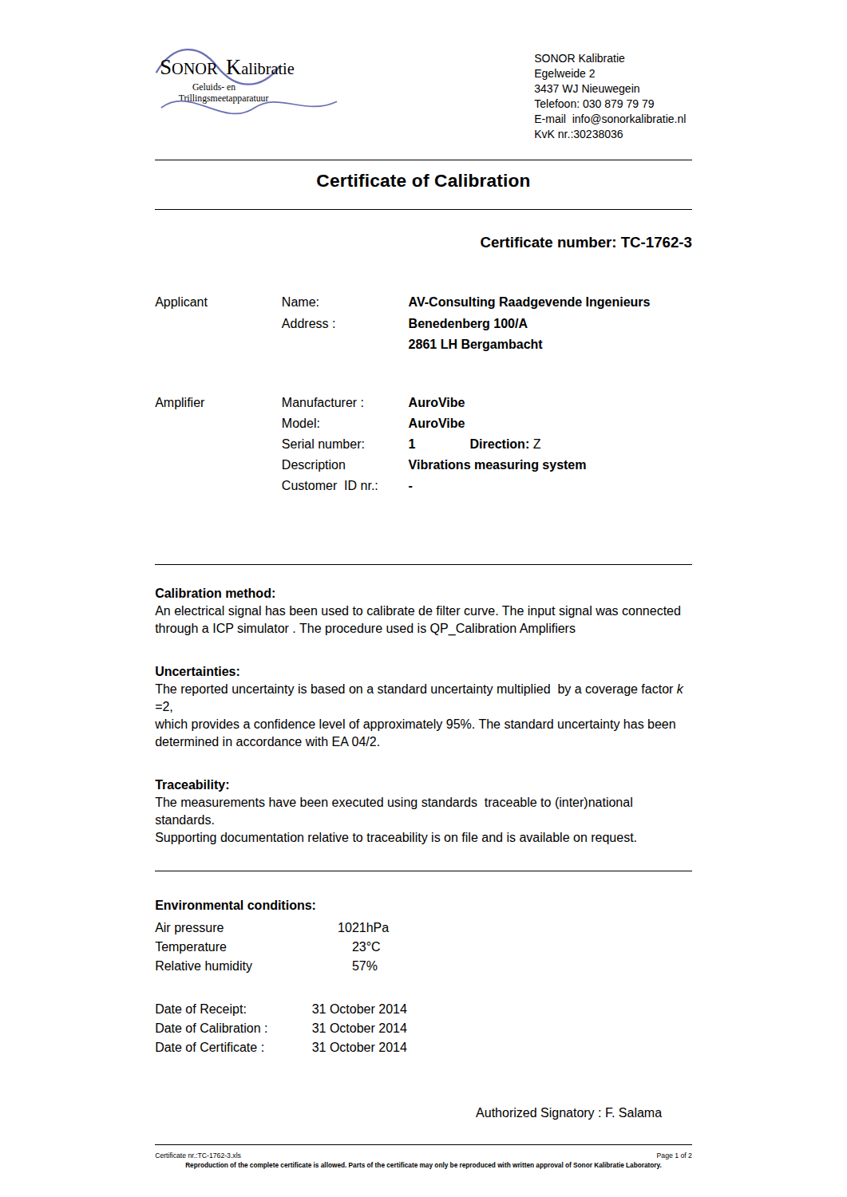SONOR Kalibratie Geluids- en Trillingsmeetapparatuur
SONOR Kalibratie
Egelweide 2
3437 WJ Nieuwegein
Telefoon: 030 879 79 79
E-mail info@sonorkalibratie.nl
KvK nr.:30238036
Certificate of Calibration
Certificate number: TC-1762-3
| Applicant | Name: | AV-Consulting Raadgevende Ingenieurs |
| | Address : | Benedenberg 100/A |
| | | 2861 LH Bergambacht |
| Amplifier | Manufacturer : | AuroVibe |
| | Model: | AuroVibe |
| | Serial number: | 1 Direction: Z |
| | Description | Vibrations measuring system |
| | Customer ID nr.: | - |
Calibration method:
An electrical signal has been used to calibrate de filter curve. The input signal was connected
through a ICP simulator . The procedure used is QP_Calibration Amplifiers
Uncertainties:
The reported uncertainty is based on a standard uncertainty multiplied by a coverage factor k =2,
which provides a confidence level of approximately 95%. The standard uncertainty has been
determined in accordance with EA 04/2.
Traceability:
The measurements have been executed using standards traceable to (inter)national standards.
Supporting documentation relative to traceability is on file and is available on request.
Environmental conditions:
| Air pressure | 1021 | hPa |
| Temperature | 23 | °C |
| Relative humidity | 57 | % |
| Date of Receipt: | 31 October 2014 |
| Date of Calibration : | 31 October 2014 |
| Date of Certificate : | 31 October 2014 |
Authorized Signatory : F. Salama
Certificate nr.:TC-1762-3.xls Page 1 of 2
Reproduction of the complete certificate is allowed. Parts of the certificate may only be reproduced with written approval of Sonor Kalibratie Laboratory.